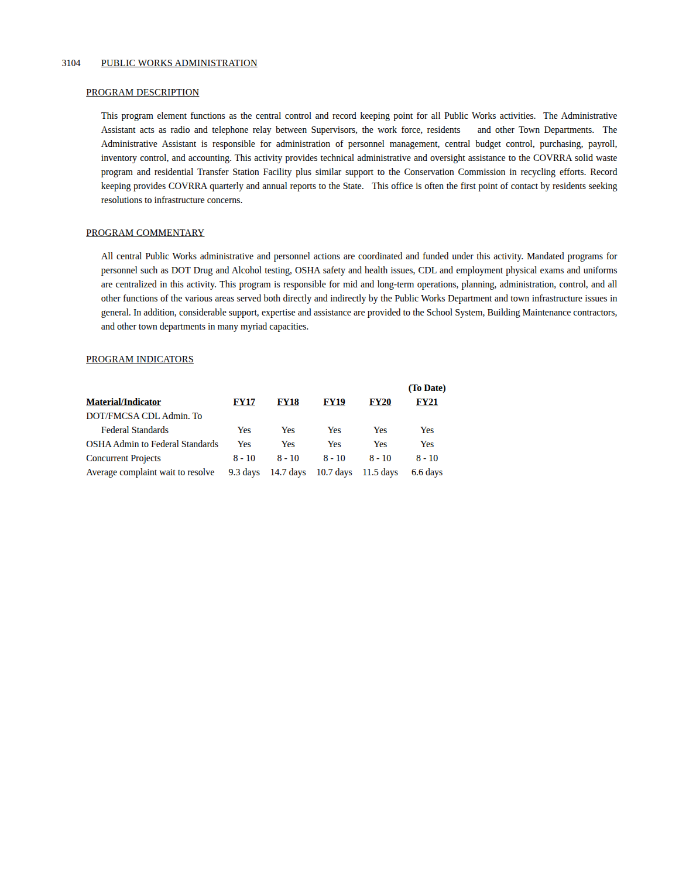3104 PUBLIC WORKS ADMINISTRATION
PROGRAM DESCRIPTION
This program element functions as the central control and record keeping point for all Public Works activities. The Administrative Assistant acts as radio and telephone relay between Supervisors, the work force, residents and other Town Departments. The Administrative Assistant is responsible for administration of personnel management, central budget control, purchasing, payroll, inventory control, and accounting. This activity provides technical administrative and oversight assistance to the COVRRA solid waste program and residential Transfer Station Facility plus similar support to the Conservation Commission in recycling efforts. Record keeping provides COVRRA quarterly and annual reports to the State. This office is often the first point of contact by residents seeking resolutions to infrastructure concerns.
PROGRAM COMMENTARY
All central Public Works administrative and personnel actions are coordinated and funded under this activity. Mandated programs for personnel such as DOT Drug and Alcohol testing, OSHA safety and health issues, CDL and employment physical exams and uniforms are centralized in this activity. This program is responsible for mid and long-term operations, planning, administration, control, and all other functions of the various areas served both directly and indirectly by the Public Works Department and town infrastructure issues in general. In addition, considerable support, expertise and assistance are provided to the School System, Building Maintenance contractors, and other town departments in many myriad capacities.
PROGRAM INDICATORS
| | | | | | (To Date) |
| --- | --- | --- | --- | --- | --- |
| Material/Indicator | FY17 | FY18 | FY19 | FY20 | FY21 |
| DOT/FMCSA CDL Admin. To | | | | | |
| Federal Standards | Yes | Yes | Yes | Yes | Yes |
| OSHA Admin to Federal Standards | Yes | Yes | Yes | Yes | Yes |
| Concurrent Projects | 8 - 10 | 8 - 10 | 8 - 10 | 8 - 10 | 8 - 10 |
| Average complaint wait to resolve | 9.3 days | 14.7 days | 10.7 days | 11.5 days | 6.6 days |